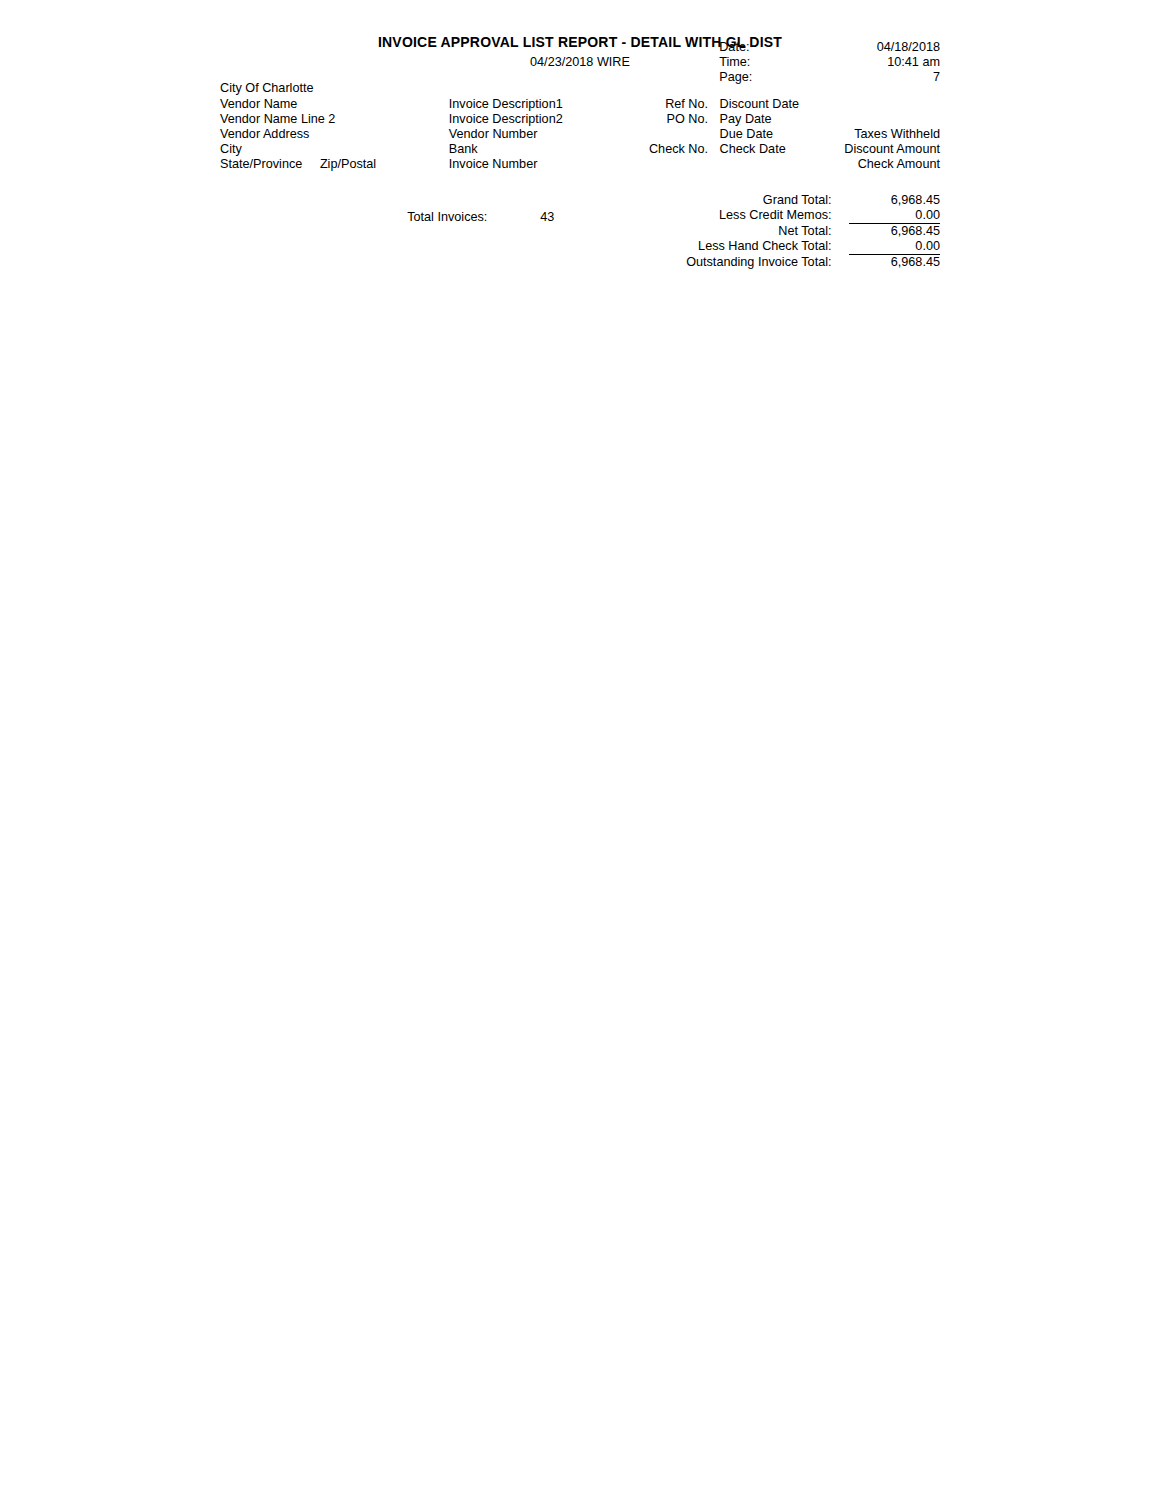| Date: | 04/18/2018 |
| Time: | 10:41 am |
| Page: | 7 |
INVOICE APPROVAL LIST REPORT - DETAIL WITH GL DIST
04/23/2018 WIRE
City Of Charlotte
| Vendor Name | Invoice Description1 | Ref No. | Discount Date | |
| Vendor Name Line 2 | Invoice Description2 | PO No. | Pay Date | |
| Vendor Address | Vendor Number | | Due Date | Taxes Withheld |
| City | Bank | Check No. | Check Date | Discount Amount |
| State/Province Zip/Postal | Invoice Number | | | Check Amount |
Total Invoices:43
| Grand Total: | 6,968.45 |
| Less Credit Memos: | 0.00 |
| Net Total: | 6,968.45 |
| Less Hand Check Total: | 0.00 |
| Outstanding Invoice Total: | 6,968.45 |